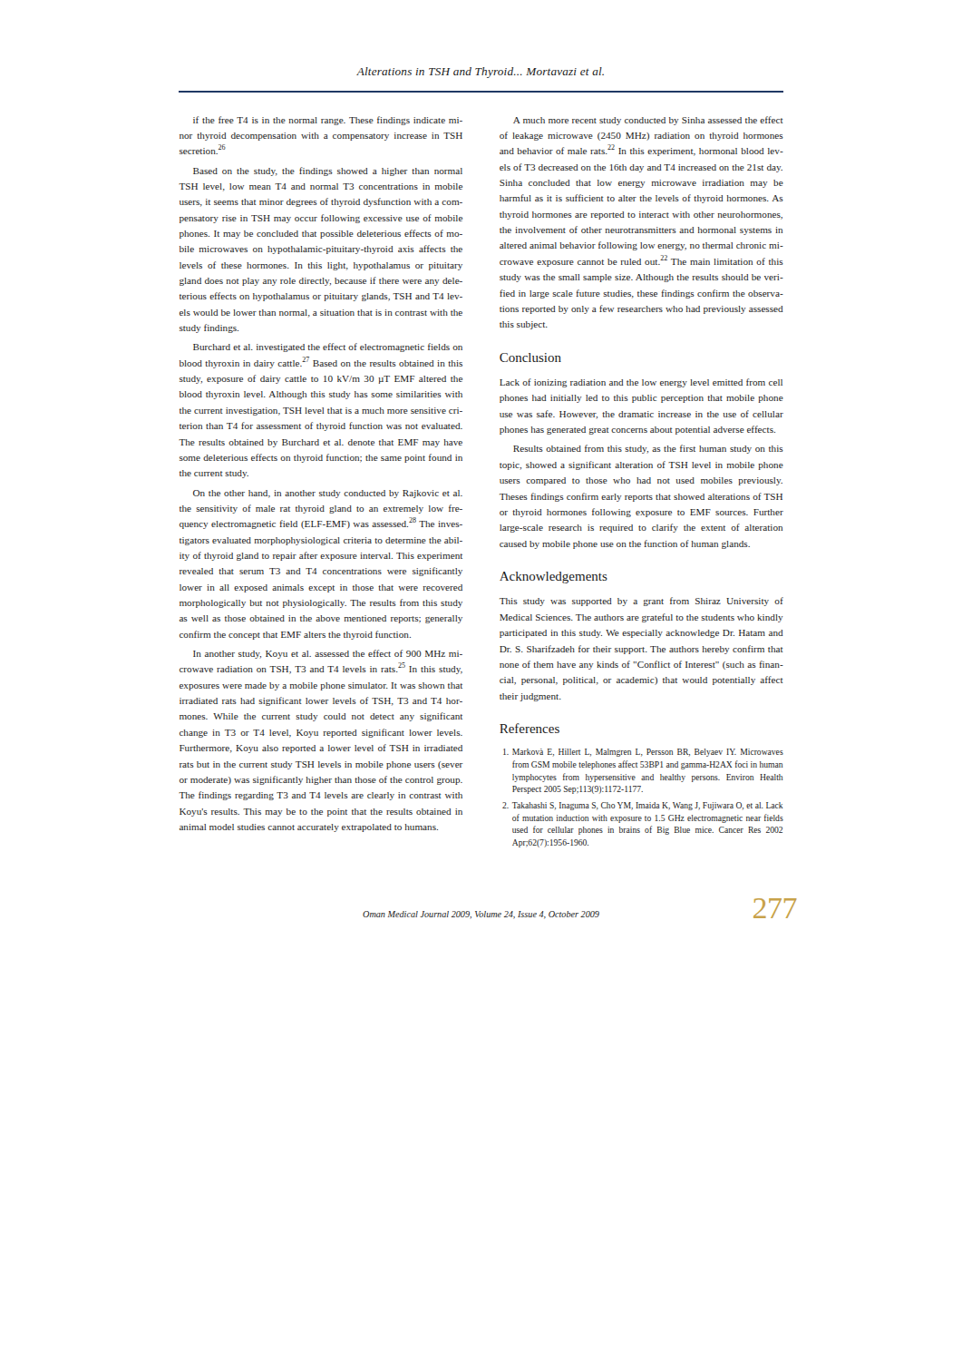Alterations in TSH and Thyroid... Mortavazi et al.
if the free T4 is in the normal range. These findings indicate minor thyroid decompensation with a compensatory increase in TSH secretion.26
Based on the study, the findings showed a higher than normal TSH level, low mean T4 and normal T3 concentrations in mobile users, it seems that minor degrees of thyroid dysfunction with a compensatory rise in TSH may occur following excessive use of mobile phones. It may be concluded that possible deleterious effects of mobile microwaves on hypothalamic-pituitary-thyroid axis affects the levels of these hormones. In this light, hypothalamus or pituitary gland does not play any role directly, because if there were any deleterious effects on hypothalamus or pituitary glands, TSH and T4 levels would be lower than normal, a situation that is in contrast with the study findings.
Burchard et al. investigated the effect of electromagnetic fields on blood thyroxin in dairy cattle.27 Based on the results obtained in this study, exposure of dairy cattle to 10 kV/m 30 µT EMF altered the blood thyroxin level. Although this study has some similarities with the current investigation, TSH level that is a much more sensitive criterion than T4 for assessment of thyroid function was not evaluated. The results obtained by Burchard et al. denote that EMF may have some deleterious effects on thyroid function; the same point found in the current study.
On the other hand, in another study conducted by Rajkovic et al. the sensitivity of male rat thyroid gland to an extremely low frequency electromagnetic field (ELF-EMF) was assessed.28 The investigators evaluated morphophysiological criteria to determine the ability of thyroid gland to repair after exposure interval. This experiment revealed that serum T3 and T4 concentrations were significantly lower in all exposed animals except in those that were recovered morphologically but not physiologically. The results from this study as well as those obtained in the above mentioned reports; generally confirm the concept that EMF alters the thyroid function.
In another study, Koyu et al. assessed the effect of 900 MHz microwave radiation on TSH, T3 and T4 levels in rats.25 In this study, exposures were made by a mobile phone simulator. It was shown that irradiated rats had significant lower levels of TSH, T3 and T4 hormones. While the current study could not detect any significant change in T3 or T4 level, Koyu reported significant lower levels. Furthermore, Koyu also reported a lower level of TSH in irradiated rats but in the current study TSH levels in mobile phone users (sever or moderate) was significantly higher than those of the control group. The findings regarding T3 and T4 levels are clearly in contrast with Koyu's results. This may be to the point that the results obtained in animal model studies cannot accurately extrapolated to humans.
A much more recent study conducted by Sinha assessed the effect of leakage microwave (2450 MHz) radiation on thyroid hormones and behavior of male rats.22 In this experiment, hormonal blood levels of T3 decreased on the 16th day and T4 increased on the 21st day. Sinha concluded that low energy microwave irradiation may be harmful as it is sufficient to alter the levels of thyroid hormones. As thyroid hormones are reported to interact with other neurohormones, the involvement of other neurotransmitters and hormonal systems in altered animal behavior following low energy, no thermal chronic microwave exposure cannot be ruled out.22 The main limitation of this study was the small sample size. Although the results should be verified in large scale future studies, these findings confirm the observations reported by only a few researchers who had previously assessed this subject.
Conclusion
Lack of ionizing radiation and the low energy level emitted from cell phones had initially led to this public perception that mobile phone use was safe. However, the dramatic increase in the use of cellular phones has generated great concerns about potential adverse effects.
Results obtained from this study, as the first human study on this topic, showed a significant alteration of TSH level in mobile phone users compared to those who had not used mobiles previously. Theses findings confirm early reports that showed alterations of TSH or thyroid hormones following exposure to EMF sources. Further large-scale research is required to clarify the extent of alteration caused by mobile phone use on the function of human glands.
Acknowledgements
This study was supported by a grant from Shiraz University of Medical Sciences. The authors are grateful to the students who kindly participated in this study. We especially acknowledge Dr. Hatam and Dr. S. Sharifzadeh for their support. The authors hereby confirm that none of them have any kinds of "Conflict of Interest" (such as financial, personal, political, or academic) that would potentially affect their judgment.
References
Markovà E, Hillert L, Malmgren L, Persson BR, Belyaev IY. Microwaves from GSM mobile telephones affect 53BP1 and gamma-H2AX foci in human lymphocytes from hypersensitive and healthy persons. Environ Health Perspect 2005 Sep;113(9):1172-1177.
Takahashi S, Inaguma S, Cho YM, Imaida K, Wang J, Fujiwara O, et al. Lack of mutation induction with exposure to 1.5 GHz electromagnetic near fields used for cellular phones in brains of Big Blue mice. Cancer Res 2002 Apr;62(7):1956-1960.
Oman Medical Journal 2009, Volume 24, Issue 4, October 2009
277